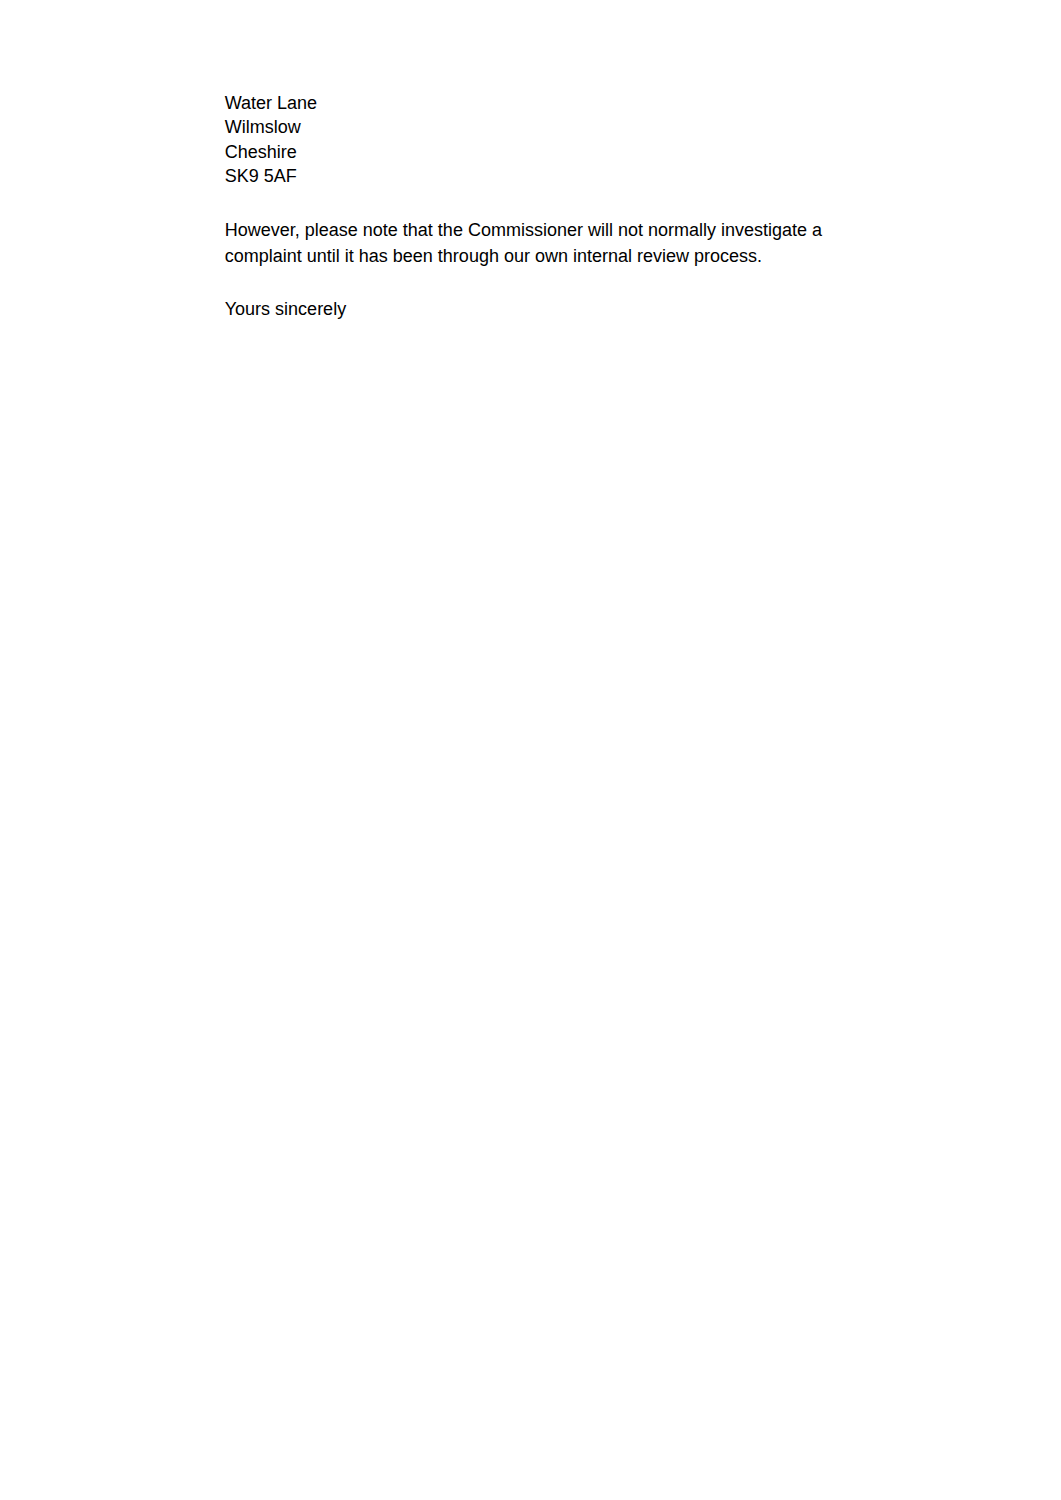Water Lane
Wilmslow
Cheshire
SK9 5AF
However, please note that the Commissioner will not normally investigate a complaint until it has been through our own internal review process.
Yours sincerely